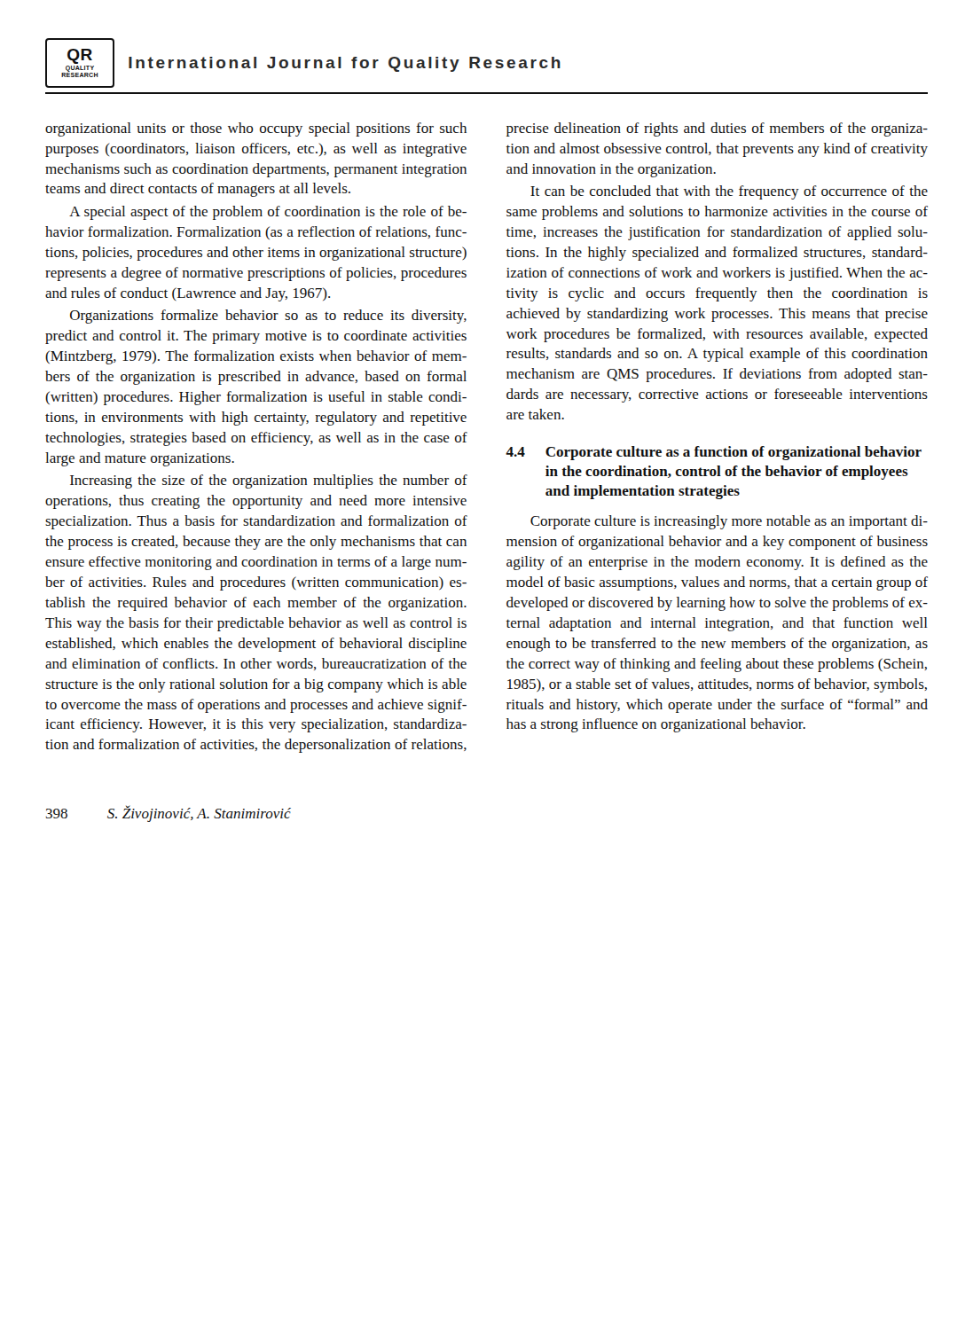QR QUALITY RESEARCH
International Journal for Quality Research
organizational units or those who occupy special positions for such purposes (coordinators, liaison officers, etc.), as well as integrative mechanisms such as coordination departments, permanent integration teams and direct contacts of managers at all levels.
A special aspect of the problem of coordination is the role of behavior formalization. Formalization (as a reflection of relations, functions, policies, procedures and other items in organizational structure) represents a degree of normative prescriptions of policies, procedures and rules of conduct (Lawrence and Jay, 1967).
Organizations formalize behavior so as to reduce its diversity, predict and control it. The primary motive is to coordinate activities (Mintzberg, 1979). The formalization exists when behavior of members of the organization is prescribed in advance, based on formal (written) procedures. Higher formalization is useful in stable conditions, in environments with high certainty, regulatory and repetitive technologies, strategies based on efficiency, as well as in the case of large and mature organizations.
Increasing the size of the organization multiplies the number of operations, thus creating the opportunity and need more intensive specialization. Thus a basis for standardization and formalization of the process is created, because they are the only mechanisms that can ensure effective monitoring and coordination in terms of a large number of activities. Rules and procedures (written communication) establish the required behavior of each member of the organization. This way the basis for their predictable behavior as well as control is established, which enables the development of behavioral discipline and elimination of conflicts. In other words, bureaucratization of the structure is the only rational solution for a big company which is able to overcome the mass of operations and processes and achieve significant efficiency. However, it is this very specialization, standardization and formalization of activities, the depersonalization of relations, precise delineation of rights and duties of members of the organization and almost obsessive control, that prevents any kind of creativity and innovation in the organization.
It can be concluded that with the frequency of occurrence of the same problems and solutions to harmonize activities in the course of time, increases the justification for standardization of applied solutions. In the highly specialized and formalized structures, standardization of connections of work and workers is justified. When the activity is cyclic and occurs frequently then the coordination is achieved by standardizing work processes. This means that precise work procedures be formalized, with resources available, expected results, standards and so on. A typical example of this coordination mechanism are QMS procedures. If deviations from adopted standards are necessary, corrective actions or foreseeable interventions are taken.
4.4 Corporate culture as a function of organizational behavior in the coordination, control of the behavior of employees and implementation strategies
Corporate culture is increasingly more notable as an important dimension of organizational behavior and a key component of business agility of an enterprise in the modern economy. It is defined as the model of basic assumptions, values and norms, that a certain group of developed or discovered by learning how to solve the problems of external adaptation and internal integration, and that function well enough to be transferred to the new members of the organization, as the correct way of thinking and feeling about these problems (Schein, 1985), or a stable set of values, attitudes, norms of behavior, symbols, rituals and history, which operate under the surface of “formal” and has a strong influence on organizational behavior.
398 S. Živojinović, A. Stanimirović